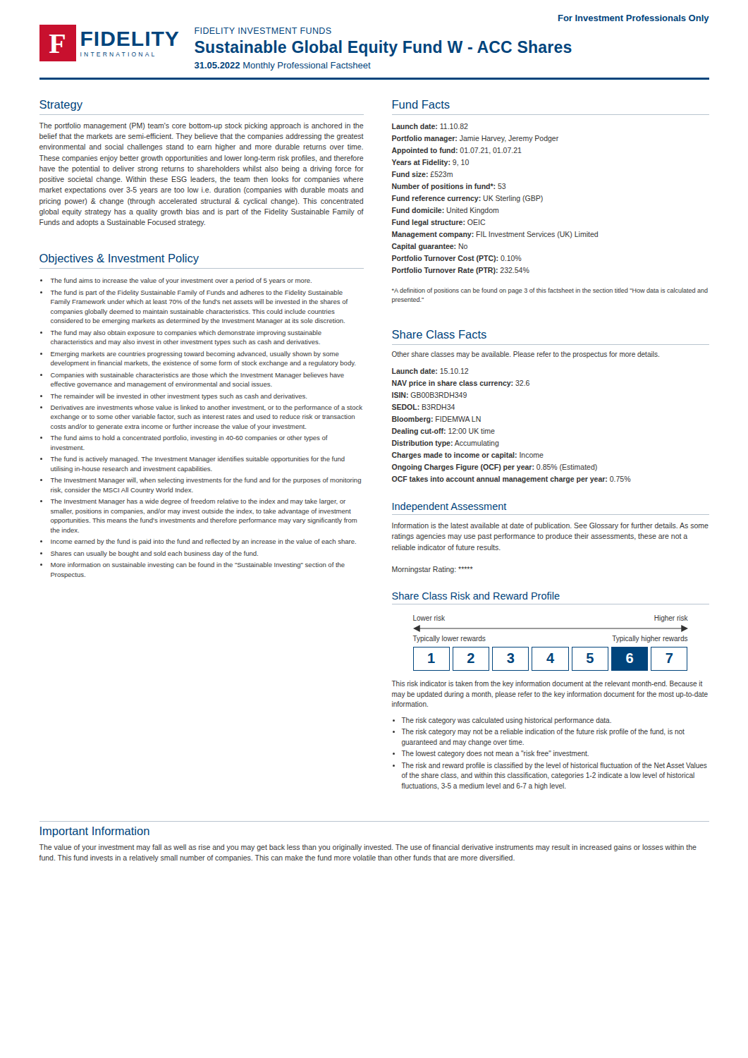For Investment Professionals Only
F
FIDELITY INTERNATIONAL
FIDELITY INVESTMENT FUNDS
Sustainable Global Equity Fund W - ACC Shares
31.05.2022 Monthly Professional Factsheet
Strategy
The portfolio management (PM) team's core bottom-up stock picking approach is anchored in the belief that the markets are semi-efficient. They believe that the companies addressing the greatest environmental and social challenges stand to earn higher and more durable returns over time. These companies enjoy better growth opportunities and lower long-term risk profiles, and therefore have the potential to deliver strong returns to shareholders whilst also being a driving force for positive societal change. Within these ESG leaders, the team then looks for companies where market expectations over 3-5 years are too low i.e. duration (companies with durable moats and pricing power) & change (through accelerated structural & cyclical change). This concentrated global equity strategy has a quality growth bias and is part of the Fidelity Sustainable Family of Funds and adopts a Sustainable Focused strategy.
Objectives & Investment Policy
The fund aims to increase the value of your investment over a period of 5 years or more.
The fund is part of the Fidelity Sustainable Family of Funds and adheres to the Fidelity Sustainable Family Framework under which at least 70% of the fund's net assets will be invested in the shares of companies globally deemed to maintain sustainable characteristics. This could include countries considered to be emerging markets as determined by the Investment Manager at its sole discretion.
The fund may also obtain exposure to companies which demonstrate improving sustainable characteristics and may also invest in other investment types such as cash and derivatives.
Emerging markets are countries progressing toward becoming advanced, usually shown by some development in financial markets, the existence of some form of stock exchange and a regulatory body.
Companies with sustainable characteristics are those which the Investment Manager believes have effective governance and management of environmental and social issues.
The remainder will be invested in other investment types such as cash and derivatives.
Derivatives are investments whose value is linked to another investment, or to the performance of a stock exchange or to some other variable factor, such as interest rates and used to reduce risk or transaction costs and/or to generate extra income or further increase the value of your investment.
The fund aims to hold a concentrated portfolio, investing in 40-60 companies or other types of investment.
The fund is actively managed. The Investment Manager identifies suitable opportunities for the fund utilising in-house research and investment capabilities.
The Investment Manager will, when selecting investments for the fund and for the purposes of monitoring risk, consider the MSCI All Country World Index.
The Investment Manager has a wide degree of freedom relative to the index and may take larger, or smaller, positions in companies, and/or may invest outside the index, to take advantage of investment opportunities. This means the fund's investments and therefore performance may vary significantly from the index.
Income earned by the fund is paid into the fund and reflected by an increase in the value of each share.
Shares can usually be bought and sold each business day of the fund.
More information on sustainable investing can be found in the "Sustainable Investing" section of the Prospectus.
Fund Facts
Launch date: 11.10.82
Portfolio manager: Jamie Harvey, Jeremy Podger
Appointed to fund: 01.07.21, 01.07.21
Years at Fidelity: 9, 10
Fund size: £523m
Number of positions in fund*: 53
Fund reference currency: UK Sterling (GBP)
Fund domicile: United Kingdom
Fund legal structure: OEIC
Management company: FIL Investment Services (UK) Limited
Capital guarantee: No
Portfolio Turnover Cost (PTC): 0.10%
Portfolio Turnover Rate (PTR): 232.54%
*A definition of positions can be found on page 3 of this factsheet in the section titled "How data is calculated and presented."
Share Class Facts
Other share classes may be available. Please refer to the prospectus for more details.
Launch date: 15.10.12
NAV price in share class currency: 32.6
ISIN: GB00B3RDH349
SEDOL: B3RDH34
Bloomberg: FIDEMWA LN
Dealing cut-off: 12:00 UK time
Distribution type: Accumulating
Charges made to income or capital: Income
Ongoing Charges Figure (OCF) per year: 0.85% (Estimated)
OCF takes into account annual management charge per year: 0.75%
Independent Assessment
Information is the latest available at date of publication. See Glossary for further details. As some ratings agencies may use past performance to produce their assessments, these are not a reliable indicator of future results.
Morningstar Rating: *****
Share Class Risk and Reward Profile
Lower risk Higher risk
Typically lower rewards Typically higher rewards
1
2
3
4
5
6
7
This risk indicator is taken from the key information document at the relevant month-end. Because it may be updated during a month, please refer to the key information document for the most up-to-date information.
The risk category was calculated using historical performance data.
The risk category may not be a reliable indication of the future risk profile of the fund, is not guaranteed and may change over time.
The lowest category does not mean a "risk free" investment.
The risk and reward profile is classified by the level of historical fluctuation of the Net Asset Values of the share class, and within this classification, categories 1-2 indicate a low level of historical fluctuations, 3-5 a medium level and 6-7 a high level.
Important Information
The value of your investment may fall as well as rise and you may get back less than you originally invested. The use of financial derivative instruments may result in increased gains or losses within the fund. This fund invests in a relatively small number of companies. This can make the fund more volatile than other funds that are more diversified.